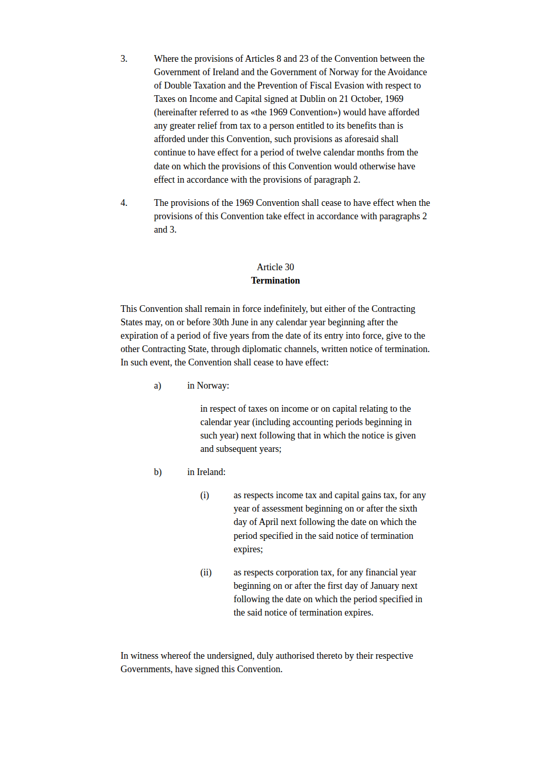3.
Where the provisions of Articles 8 and 23 of the Convention between the Government of Ireland and the Government of Norway for the Avoidance of Double Taxation and the Prevention of Fiscal Evasion with respect to Taxes on Income and Capital signed at Dublin on 21 October, 1969 (hereinafter referred to as «the 1969 Convention») would have afforded any greater relief from tax to a person entitled to its benefits than is afforded under this Convention, such provisions as aforesaid shall continue to have effect for a period of twelve calendar months from the date on which the provisions of this Convention would otherwise have effect in accordance with the provisions of paragraph 2.
4.
The provisions of the 1969 Convention shall cease to have effect when the provisions of this Convention take effect in accordance with paragraphs 2 and 3.
Article 30 Termination
This Convention shall remain in force indefinitely, but either of the Contracting States may, on or before 30th June in any calendar year beginning after the expiration of a period of five years from the date of its entry into force, give to the other Contracting State, through diplomatic channels, written notice of termination. In such event, the Convention shall cease to have effect:
a)
in Norway:
in respect of taxes on income or on capital relating to the calendar year (including accounting periods beginning in such year) next following that in which the notice is given and subsequent years;
b)
in Ireland:
(i)
as respects income tax and capital gains tax, for any year of assessment beginning on or after the sixth day of April next following the date on which the period specified in the said notice of termination expires;
(ii)
as respects corporation tax, for any financial year beginning on or after the first day of January next following the date on which the period specified in the said notice of termination expires.
In witness whereof the undersigned, duly authorised thereto by their respective Governments, have signed this Convention.